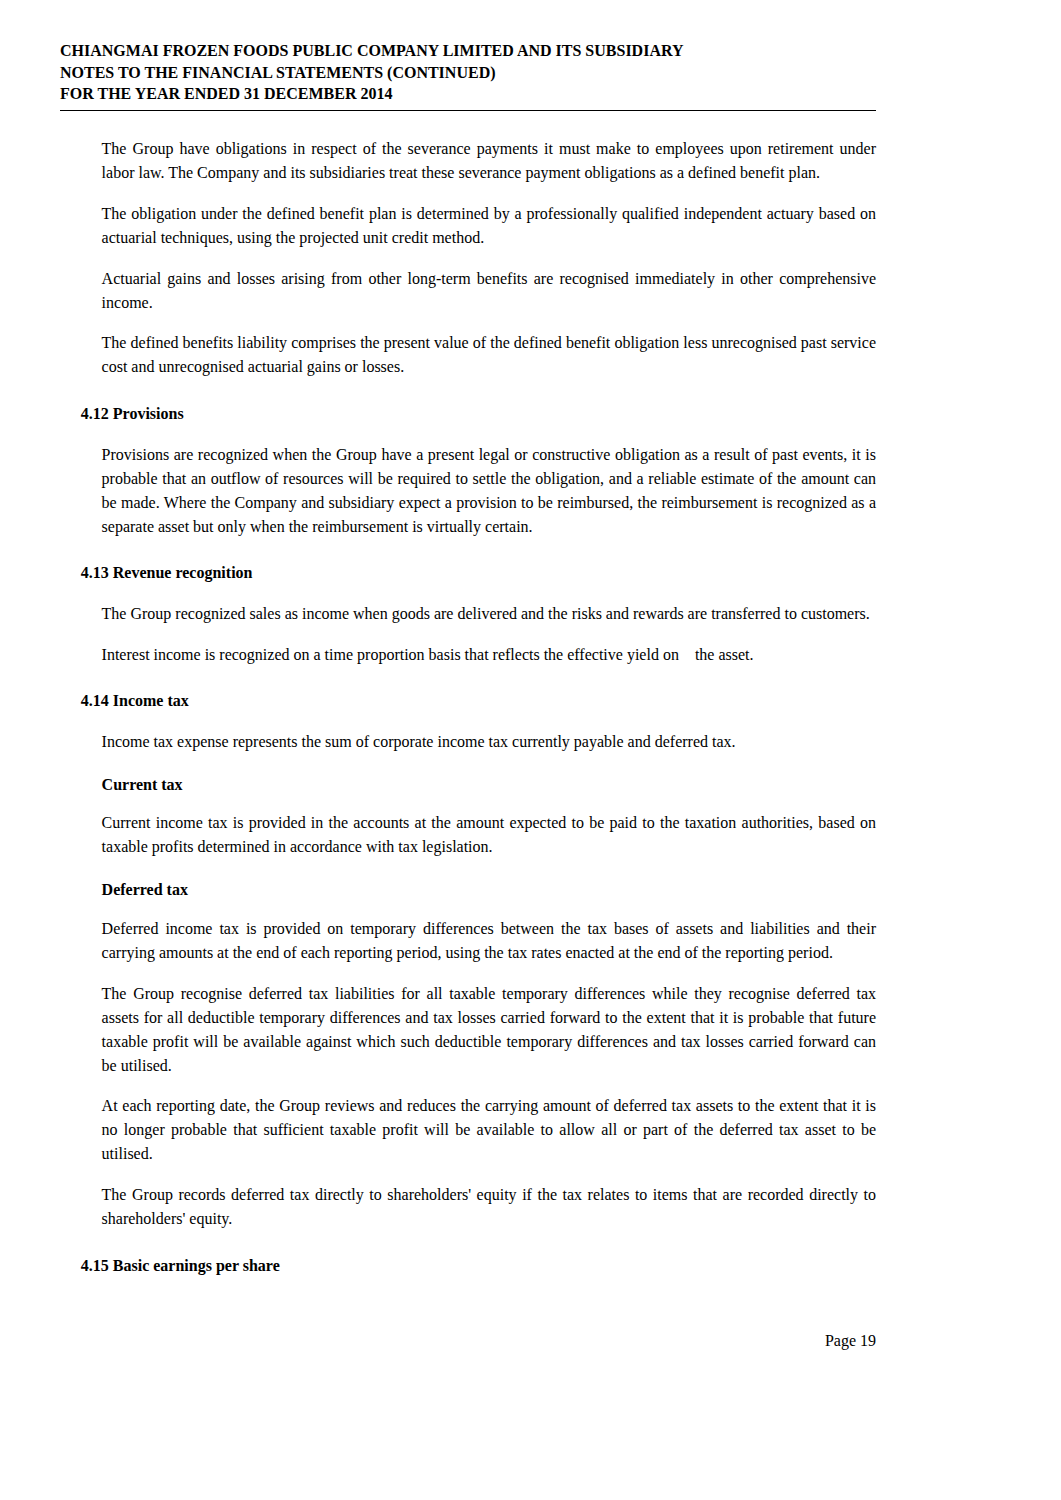CHIANGMAI FROZEN FOODS PUBLIC COMPANY LIMITED AND ITS SUBSIDIARY
NOTES TO THE FINANCIAL STATEMENTS (CONTINUED)
FOR THE YEAR ENDED 31 DECEMBER 2014
The Group have obligations in respect of the severance payments it must make to employees upon retirement under labor law. The Company and its subsidiaries treat these severance payment obligations as a defined benefit plan.
The obligation under the defined benefit plan is determined by a professionally qualified independent actuary based on actuarial techniques, using the projected unit credit method.
Actuarial gains and losses arising from other long-term benefits are recognised immediately in other comprehensive income.
The defined benefits liability comprises the present value of the defined benefit obligation less unrecognised past service cost and unrecognised actuarial gains or losses.
4.12 Provisions
Provisions are recognized when the Group have a present legal or constructive obligation as a result of past events, it is probable that an outflow of resources will be required to settle the obligation, and a reliable estimate of the amount can be made. Where the Company and subsidiary expect a provision to be reimbursed, the reimbursement is recognized as a separate asset but only when the reimbursement is virtually certain.
4.13 Revenue recognition
The Group recognized sales as income when goods are delivered and the risks and rewards are transferred to customers.
Interest income is recognized on a time proportion basis that reflects the effective yield on the asset.
4.14 Income tax
Income tax expense represents the sum of corporate income tax currently payable and deferred tax.
Current tax
Current income tax is provided in the accounts at the amount expected to be paid to the taxation authorities, based on taxable profits determined in accordance with tax legislation.
Deferred tax
Deferred income tax is provided on temporary differences between the tax bases of assets and liabilities and their carrying amounts at the end of each reporting period, using the tax rates enacted at the end of the reporting period.
The Group recognise deferred tax liabilities for all taxable temporary differences while they recognise deferred tax assets for all deductible temporary differences and tax losses carried forward to the extent that it is probable that future taxable profit will be available against which such deductible temporary differences and tax losses carried forward can be utilised.
At each reporting date, the Group reviews and reduces the carrying amount of deferred tax assets to the extent that it is no longer probable that sufficient taxable profit will be available to allow all or part of the deferred tax asset to be utilised.
The Group records deferred tax directly to shareholders' equity if the tax relates to items that are recorded directly to shareholders' equity.
4.15 Basic earnings per share
Page 19